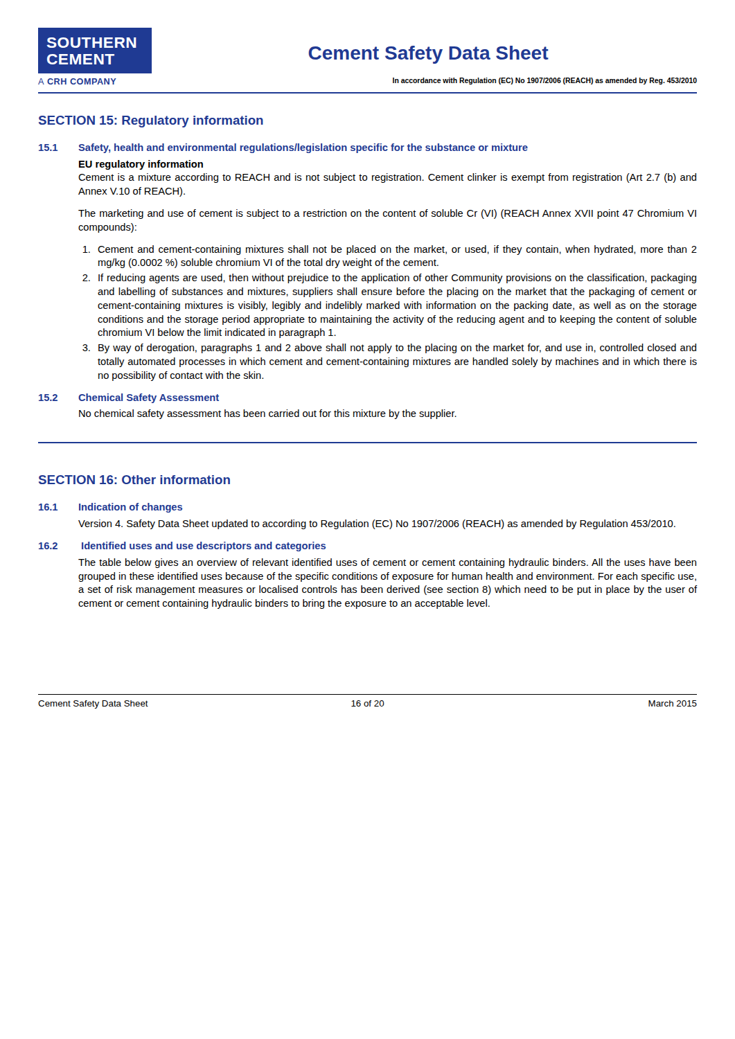SOUTHERN
CEMENT
A CRH COMPANY
Cement Safety Data Sheet
In accordance with Regulation (EC) No 1907/2006 (REACH) as amended by Reg. 453/2010
SECTION 15: Regulatory information
15.1
Safety, health and environmental regulations/legislation specific for the substance or mixture
EU regulatory information
Cement is a mixture according to REACH and is not subject to registration. Cement clinker is exempt from registration (Art 2.7 (b) and Annex V.10 of REACH).
The marketing and use of cement is subject to a restriction on the content of soluble Cr (VI) (REACH Annex XVII point 47 Chromium VI compounds):
Cement and cement-containing mixtures shall not be placed on the market, or used, if they contain, when hydrated, more than 2 mg/kg (0.0002 %) soluble chromium VI of the total dry weight of the cement.
If reducing agents are used, then without prejudice to the application of other Community provisions on the classification, packaging and labelling of substances and mixtures, suppliers shall ensure before the placing on the market that the packaging of cement or cement-containing mixtures is visibly, legibly and indelibly marked with information on the packing date, as well as on the storage conditions and the storage period appropriate to maintaining the activity of the reducing agent and to keeping the content of soluble chromium VI below the limit indicated in paragraph 1.
By way of derogation, paragraphs 1 and 2 above shall not apply to the placing on the market for, and use in, controlled closed and totally automated processes in which cement and cement-containing mixtures are handled solely by machines and in which there is no possibility of contact with the skin.
15.2
Chemical Safety Assessment
No chemical safety assessment has been carried out for this mixture by the supplier.
SECTION 16: Other information
16.1
Indication of changes
Version 4. Safety Data Sheet updated to according to Regulation (EC) No 1907/2006 (REACH) as amended by Regulation 453/2010.
16.2
Identified uses and use descriptors and categories
The table below gives an overview of relevant identified uses of cement or cement containing hydraulic binders. All the uses have been grouped in these identified uses because of the specific conditions of exposure for human health and environment. For each specific use, a set of risk management measures or localised controls has been derived (see section 8) which need to be put in place by the user of cement or cement containing hydraulic binders to bring the exposure to an acceptable level.
Cement Safety Data Sheet
16 of 20
March 2015